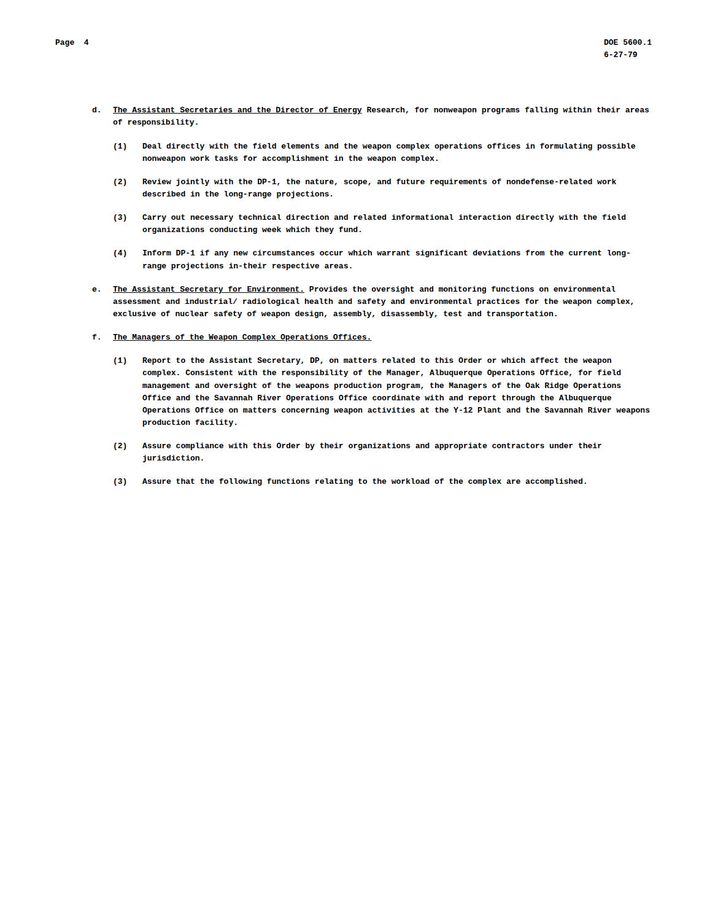Page 4
DOE 5600.1 6-27-79
d.
The Assistant Secretaries and the Director of Energy Research, for nonweapon programs falling within their areas of responsibility.
(1)
Deal directly with the field elements and the weapon complex operations offices in formulating possible nonweapon work tasks for accomplishment in the weapon complex.
(2)
Review jointly with the DP-1, the nature, scope, and future requirements of nondefense-related work described in the long-range projections.
(3)
Carry out necessary technical direction and related informational interaction directly with the field organizations conducting week which they fund.
(4)
Inform DP-1 if any new circumstances occur which warrant significant deviations from the current long-range projections in-their respective areas.
e.
The Assistant Secretary for Environment. Provides the oversight and monitoring functions on environmental assessment and industrial/ radiological health and safety and environmental practices for the weapon complex, exclusive of nuclear safety of weapon design, assembly, disassembly, test and transportation.
f.
The Managers of the Weapon Complex Operations Offices.
(1)
Report to the Assistant Secretary, DP, on matters related to this Order or which affect the weapon complex. Consistent with the responsibility of the Manager, Albuquerque Operations Office, for field management and oversight of the weapons production program, the Managers of the Oak Ridge Operations Office and the Savannah River Operations Office coordinate with and report through the Albuquerque Operations Office on matters concerning weapon activities at the Y-12 Plant and the Savannah River weapons production facility.
(2)
Assure compliance with this Order by their organizations and appropriate contractors under their jurisdiction.
(3)
Assure that the following functions relating to the workload of the complex are accomplished.